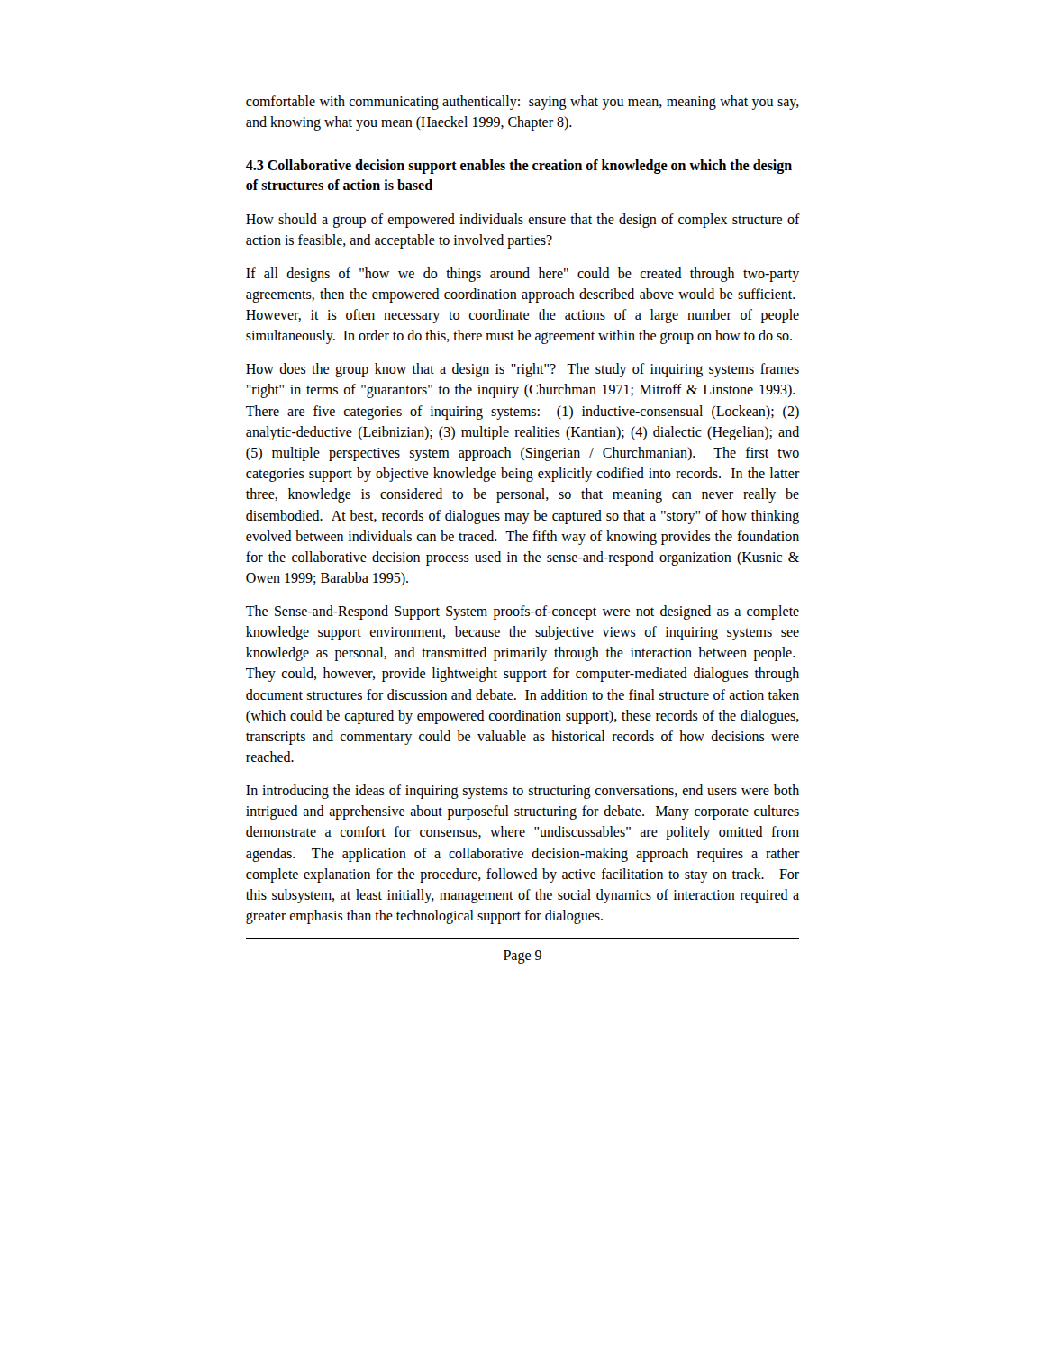comfortable with communicating authentically: saying what you mean, meaning what you say, and knowing what you mean (Haeckel 1999, Chapter 8).
4.3 Collaborative decision support enables the creation of knowledge on which the design of structures of action is based
How should a group of empowered individuals ensure that the design of complex structure of action is feasible, and acceptable to involved parties?
If all designs of "how we do things around here" could be created through two-party agreements, then the empowered coordination approach described above would be sufficient. However, it is often necessary to coordinate the actions of a large number of people simultaneously. In order to do this, there must be agreement within the group on how to do so.
How does the group know that a design is "right"? The study of inquiring systems frames "right" in terms of "guarantors" to the inquiry (Churchman 1971; Mitroff & Linstone 1993). There are five categories of inquiring systems: (1) inductive-consensual (Lockean); (2) analytic-deductive (Leibnizian); (3) multiple realities (Kantian); (4) dialectic (Hegelian); and (5) multiple perspectives system approach (Singerian / Churchmanian). The first two categories support by objective knowledge being explicitly codified into records. In the latter three, knowledge is considered to be personal, so that meaning can never really be disembodied. At best, records of dialogues may be captured so that a "story" of how thinking evolved between individuals can be traced. The fifth way of knowing provides the foundation for the collaborative decision process used in the sense-and-respond organization (Kusnic & Owen 1999; Barabba 1995).
The Sense-and-Respond Support System proofs-of-concept were not designed as a complete knowledge support environment, because the subjective views of inquiring systems see knowledge as personal, and transmitted primarily through the interaction between people. They could, however, provide lightweight support for computer-mediated dialogues through document structures for discussion and debate. In addition to the final structure of action taken (which could be captured by empowered coordination support), these records of the dialogues, transcripts and commentary could be valuable as historical records of how decisions were reached.
In introducing the ideas of inquiring systems to structuring conversations, end users were both intrigued and apprehensive about purposeful structuring for debate. Many corporate cultures demonstrate a comfort for consensus, where "undiscussables" are politely omitted from agendas. The application of a collaborative decision-making approach requires a rather complete explanation for the procedure, followed by active facilitation to stay on track. For this subsystem, at least initially, management of the social dynamics of interaction required a greater emphasis than the technological support for dialogues.
Page 9